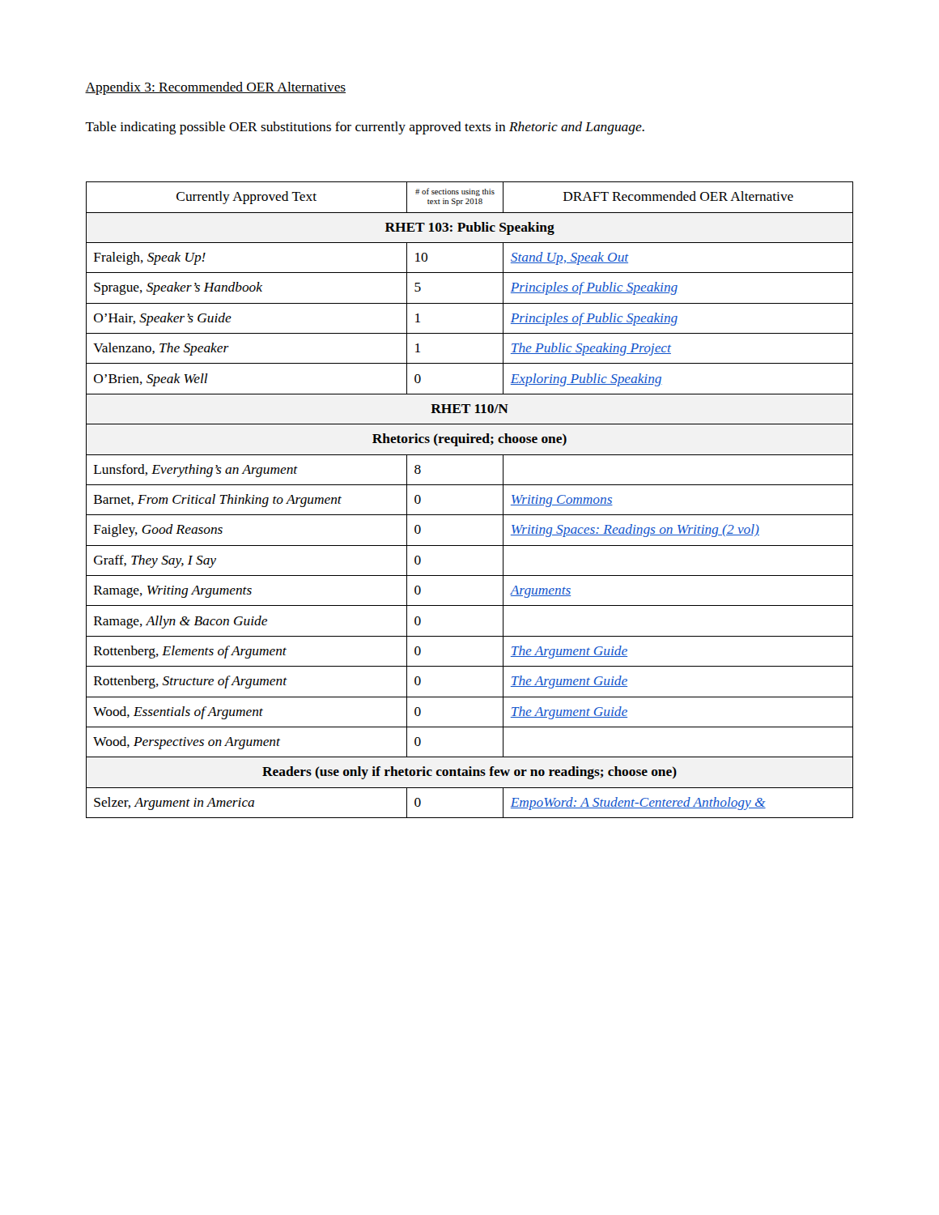Appendix 3: Recommended OER Alternatives
Table indicating possible OER substitutions for currently approved texts in Rhetoric and Language.
| Currently Approved Text | # of sections using this text in Spr 2018 | DRAFT Recommended OER Alternative |
| --- | --- | --- |
| RHET 103: Public Speaking |
| Fraleigh, Speak Up! | 10 | Stand Up, Speak Out |
| Sprague, Speaker’s Handbook | 5 | Principles of Public Speaking |
| O’Hair, Speaker’s Guide | 1 | Principles of Public Speaking |
| Valenzano, The Speaker | 1 | The Public Speaking Project |
| O’Brien, Speak Well | 0 | Exploring Public Speaking |
| RHET 110/N |
| Rhetorics (required; choose one) |
| Lunsford, Everything’s an Argument | 8 | |
| Barnet, From Critical Thinking to Argument | 0 | Writing Commons |
| Faigley, Good Reasons | 0 | Writing Spaces: Readings on Writing (2 vol) |
| Graff, They Say, I Say | 0 | |
| Ramage, Writing Arguments | 0 | Arguments |
| Ramage, Allyn & Bacon Guide | 0 | |
| Rottenberg, Elements of Argument | 0 | The Argument Guide |
| Rottenberg, Structure of Argument | 0 | The Argument Guide |
| Wood, Essentials of Argument | 0 | The Argument Guide |
| Wood, Perspectives on Argument | 0 | |
| Readers (use only if rhetoric contains few or no readings; choose one) |
| Selzer, Argument in America | 0 | EmpoWord: A Student-Centered Anthology & |